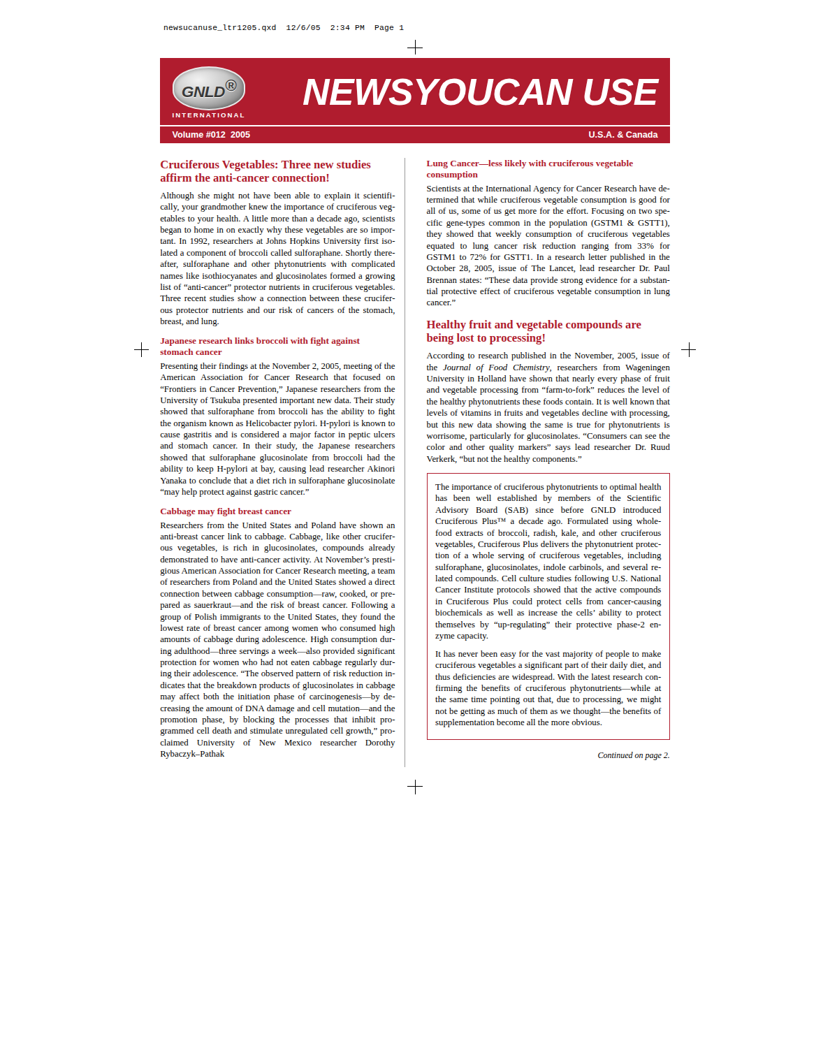newsucanuse_ltr1205.qxd 12/6/05 2:34 PM Page 1
GNLD®
INTERNATIONAL
NEWS YOU CAN USE
Volume #012 2005
U.S.A. & Canada
Cruciferous Vegetables: Three new studies affirm the anti-cancer connection!
Although she might not have been able to explain it scientifically, your grandmother knew the importance of cruciferous vegetables to your health. A little more than a decade ago, scientists began to home in on exactly why these vegetables are so important. In 1992, researchers at Johns Hopkins University first isolated a component of broccoli called sulforaphane. Shortly thereafter, sulforaphane and other phytonutrients with complicated names like isothiocyanates and glucosinolates formed a growing list of “anti-cancer” protector nutrients in cruciferous vegetables. Three recent studies show a connection between these cruciferous protector nutrients and our risk of cancers of the stomach, breast, and lung.
Japanese research links broccoli with fight against stomach cancer
Presenting their findings at the November 2, 2005, meeting of the American Association for Cancer Research that focused on “Frontiers in Cancer Prevention,” Japanese researchers from the University of Tsukuba presented important new data. Their study showed that sulforaphane from broccoli has the ability to fight the organism known as Helicobacter pylori. H-pylori is known to cause gastritis and is considered a major factor in peptic ulcers and stomach cancer. In their study, the Japanese researchers showed that sulforaphane glucosinolate from broccoli had the ability to keep H-pylori at bay, causing lead researcher Akinori Yanaka to conclude that a diet rich in sulforaphane glucosinolate “may help protect against gastric cancer.”
Cabbage may fight breast cancer
Researchers from the United States and Poland have shown an anti-breast cancer link to cabbage. Cabbage, like other cruciferous vegetables, is rich in glucosinolates, compounds already demonstrated to have anti-cancer activity. At November’s prestigious American Association for Cancer Research meeting, a team of researchers from Poland and the United States showed a direct connection between cabbage consumption—raw, cooked, or prepared as sauerkraut—and the risk of breast cancer. Following a group of Polish immigrants to the United States, they found the lowest rate of breast cancer among women who consumed high amounts of cabbage during adolescence. High consumption during adulthood—three servings a week—also provided significant protection for women who had not eaten cabbage regularly during their adolescence. “The observed pattern of risk reduction indicates that the breakdown products of glucosinolates in cabbage may affect both the initiation phase of carcinogenesis—by decreasing the amount of DNA damage and cell mutation—and the promotion phase, by blocking the processes that inhibit programmed cell death and stimulate unregulated cell growth,” proclaimed University of New Mexico researcher Dorothy Rybaczyk–Pathak
Lung Cancer—less likely with cruciferous vegetable consumption
Scientists at the International Agency for Cancer Research have determined that while cruciferous vegetable consumption is good for all of us, some of us get more for the effort. Focusing on two specific gene-types common in the population (GSTM1 & GSTT1), they showed that weekly consumption of cruciferous vegetables equated to lung cancer risk reduction ranging from 33% for GSTM1 to 72% for GSTT1. In a research letter published in the October 28, 2005, issue of The Lancet, lead researcher Dr. Paul Brennan states: “These data provide strong evidence for a substantial protective effect of cruciferous vegetable consumption in lung cancer.”
Healthy fruit and vegetable compounds are being lost to processing!
According to research published in the November, 2005, issue of the Journal of Food Chemistry, researchers from Wageningen University in Holland have shown that nearly every phase of fruit and vegetable processing from “farm-to-fork” reduces the level of the healthy phytonutrients these foods contain. It is well known that levels of vitamins in fruits and vegetables decline with processing, but this new data showing the same is true for phytonutrients is worrisome, particularly for glucosinolates. “Consumers can see the color and other quality markers” says lead researcher Dr. Ruud Verkerk, “but not the healthy components.”
The importance of cruciferous phytonutrients to optimal health has been well established by members of the Scientific Advisory Board (SAB) since before GNLD introduced Cruciferous Plus™ a decade ago. Formulated using whole-food extracts of broccoli, radish, kale, and other cruciferous vegetables, Cruciferous Plus delivers the phytonutrient protection of a whole serving of cruciferous vegetables, including sulforaphane, glucosinolates, indole carbinols, and several related compounds. Cell culture studies following U.S. National Cancer Institute protocols showed that the active compounds in Cruciferous Plus could protect cells from cancer-causing biochemicals as well as increase the cells’ ability to protect themselves by “up-regulating” their protective phase-2 enzyme capacity.
It has never been easy for the vast majority of people to make cruciferous vegetables a significant part of their daily diet, and thus deficiencies are widespread. With the latest research confirming the benefits of cruciferous phytonutrients—while at the same time pointing out that, due to processing, we might not be getting as much of them as we thought—the benefits of supplementation become all the more obvious.
Continued on page 2.